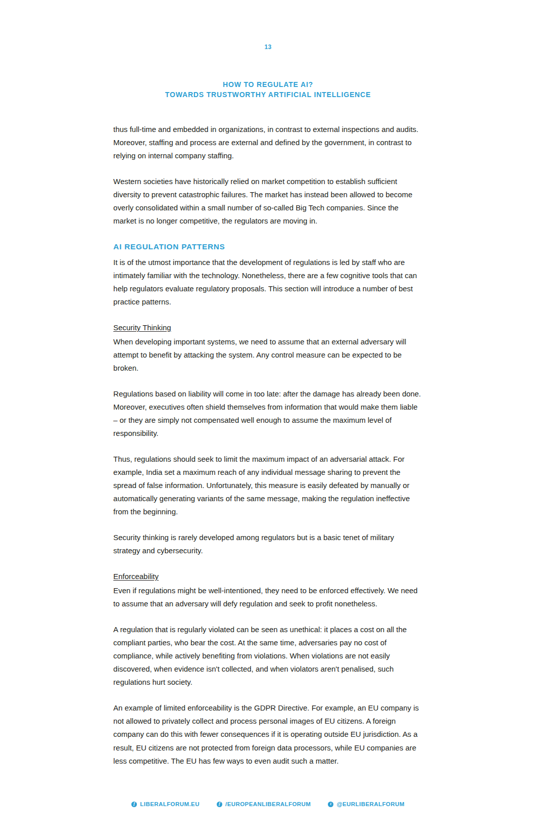13
HOW TO REGULATE AI?
TOWARDS TRUSTWORTHY ARTIFICIAL INTELLIGENCE
thus full-time and embedded in organizations, in contrast to external inspections and audits. Moreover, staffing and process are external and defined by the government, in contrast to relying on internal company staffing.
Western societies have historically relied on market competition to establish sufficient diversity to prevent catastrophic failures. The market has instead been allowed to become overly consolidated within a small number of so-called Big Tech companies. Since the market is no longer competitive, the regulators are moving in.
AI REGULATION PATTERNS
It is of the utmost importance that the development of regulations is led by staff who are intimately familiar with the technology. Nonetheless, there are a few cognitive tools that can help regulators evaluate regulatory proposals. This section will introduce a number of best practice patterns.
Security Thinking
When developing important systems, we need to assume that an external adversary will attempt to benefit by attacking the system. Any control measure can be expected to be broken.
Regulations based on liability will come in too late: after the damage has already been done. Moreover, executives often shield themselves from information that would make them liable – or they are simply not compensated well enough to assume the maximum level of responsibility.
Thus, regulations should seek to limit the maximum impact of an adversarial attack. For example, India set a maximum reach of any individual message sharing to prevent the spread of false information. Unfortunately, this measure is easily defeated by manually or automatically generating variants of the same message, making the regulation ineffective from the beginning.
Security thinking is rarely developed among regulators but is a basic tenet of military strategy and cybersecurity.
Enforceability
Even if regulations might be well-intentioned, they need to be enforced effectively. We need to assume that an adversary will defy regulation and seek to profit nonetheless.
A regulation that is regularly violated can be seen as unethical: it places a cost on all the compliant parties, who bear the cost. At the same time, adversaries pay no cost of compliance, while actively benefiting from violations. When violations are not easily discovered, when evidence isn't collected, and when violators aren't penalised, such regulations hurt society.
An example of limited enforceability is the GDPR Directive. For example, an EU company is not allowed to privately collect and process personal images of EU citizens. A foreign company can do this with fewer consequences if it is operating outside EU jurisdiction. As a result, EU citizens are not protected from foreign data processors, while EU companies are less competitive. The EU has few ways to even audit such a matter.
LIBERALFORUM.EU /EUROPEANLIBERALFORUM @EURLIBERALFORUM